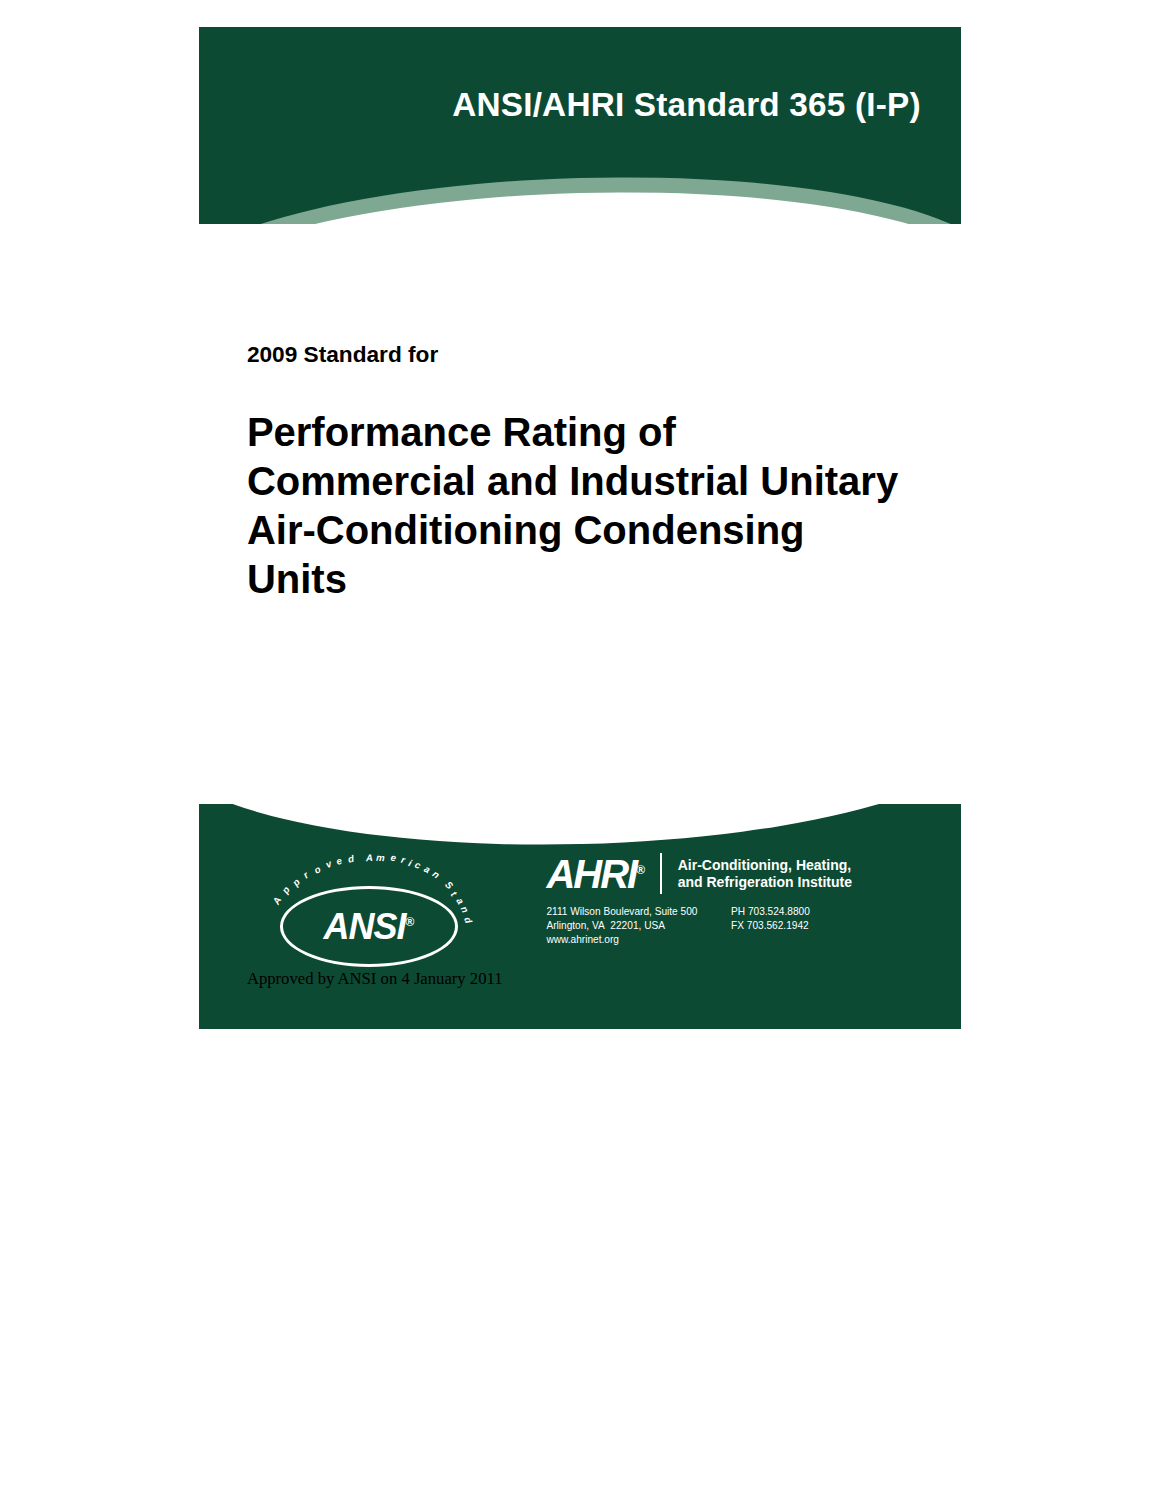ANSI/AHRI Standard 365 (I-P)
2009 Standard for
Performance Rating of Commercial and Industrial Unitary Air-Conditioning Condensing Units
A p p r o v e d A m e r i c a n S t a n d
ANSI®
AHRI® Air-Conditioning, Heating,
and Refrigeration Institute
2111 Wilson Boulevard, Suite 500
Arlington, VA 22201, USA
www.ahrinet.org
PH 703.524.8800
FX 703.562.1942
Approved by ANSI on 4 January 2011